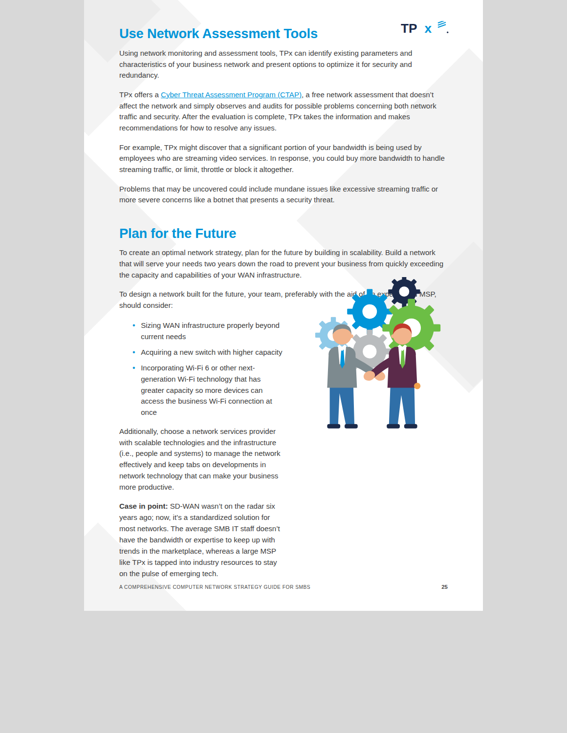TP x
Use Network Assessment Tools
Using network monitoring and assessment tools, TPx can identify existing parameters and characteristics of your business network and present options to optimize it for security and redundancy.
TPx offers a Cyber Threat Assessment Program (CTAP), a free network assessment that doesn’t affect the network and simply observes and audits for possible problems concerning both network traffic and security. After the evaluation is complete, TPx takes the information and makes recommendations for how to resolve any issues.
For example, TPx might discover that a significant portion of your bandwidth is being used by employees who are streaming video services. In response, you could buy more bandwidth to handle streaming traffic, or limit, throttle or block it altogether.
Problems that may be uncovered could include mundane issues like excessive streaming traffic or more severe concerns like a botnet that presents a security threat.
Plan for the Future
To create an optimal network strategy, plan for the future by building in scalability. Build a network that will serve your needs two years down the road to prevent your business from quickly exceeding the capacity and capabilities of your WAN infrastructure.
To design a network built for the future, your team, preferably with the aid of an experienced MSP, should consider:
Sizing WAN infrastructure properly beyond current needs
Acquiring a new switch with higher capacity
Incorporating Wi-Fi 6 or other next-generation Wi-Fi technology that has greater capacity so more devices can access the business Wi-Fi connection at once
Additionally, choose a network services provider with scalable technologies and the infrastructure (i.e., people and systems) to manage the network effectively and keep tabs on developments in network technology that can make your business more productive.
Case in point: SD-WAN wasn’t on the radar six years ago; now, it’s a standardized solution for most networks. The average SMB IT staff doesn’t have the bandwidth or expertise to keep up with trends in the marketplace, whereas a large MSP like TPx is tapped into industry resources to stay on the pulse of emerging tech.
A COMPREHENSIVE COMPUTER NETWORK STRATEGY GUIDE FOR SMBS 25